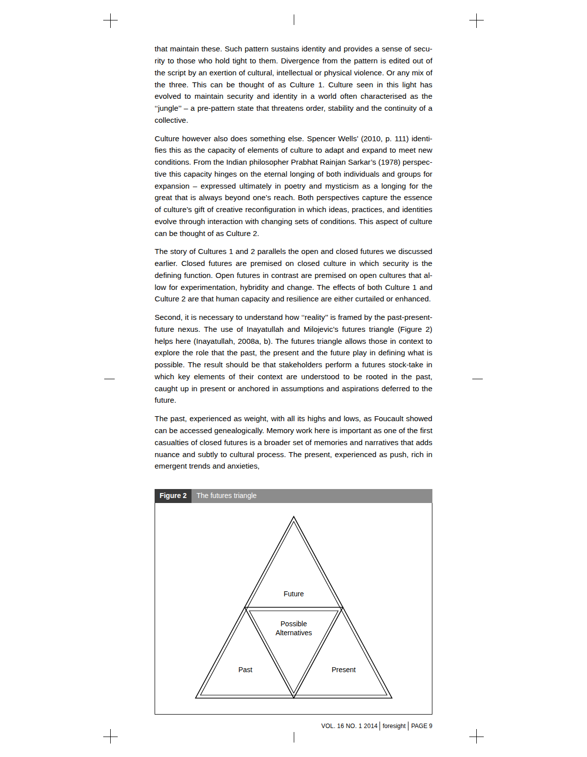that maintain these. Such pattern sustains identity and provides a sense of security to those who hold tight to them. Divergence from the pattern is edited out of the script by an exertion of cultural, intellectual or physical violence. Or any mix of the three. This can be thought of as Culture 1. Culture seen in this light has evolved to maintain security and identity in a world often characterised as the ‘‘jungle’’ – a pre-pattern state that threatens order, stability and the continuity of a collective.
Culture however also does something else. Spencer Wells’ (2010, p. 111) identifies this as the capacity of elements of culture to adapt and expand to meet new conditions. From the Indian philosopher Prabhat Rainjan Sarkar’s (1978) perspective this capacity hinges on the eternal longing of both individuals and groups for expansion – expressed ultimately in poetry and mysticism as a longing for the great that is always beyond one’s reach. Both perspectives capture the essence of culture’s gift of creative reconfiguration in which ideas, practices, and identities evolve through interaction with changing sets of conditions. This aspect of culture can be thought of as Culture 2.
The story of Cultures 1 and 2 parallels the open and closed futures we discussed earlier. Closed futures are premised on closed culture in which security is the defining function. Open futures in contrast are premised on open cultures that allow for experimentation, hybridity and change. The effects of both Culture 1 and Culture 2 are that human capacity and resilience are either curtailed or enhanced.
Second, it is necessary to understand how ‘‘reality’’ is framed by the past-present-future nexus. The use of Inayatullah and Milojevic’s futures triangle (Figure 2) helps here (Inayatullah, 2008a, b). The futures triangle allows those in context to explore the role that the past, the present and the future play in defining what is possible. The result should be that stakeholders perform a futures stock-take in which key elements of their context are understood to be rooted in the past, caught up in present or anchored in assumptions and aspirations deferred to the future.
The past, experienced as weight, with all its highs and lows, as Foucault showed can be accessed genealogically. Memory work here is important as one of the first casualties of closed futures is a broader set of memories and narratives that adds nuance and subtly to cultural process. The present, experienced as push, rich in emergent trends and anxieties,
Figure 2
The futures triangle
Future Possible Alternatives Past Present
VOL. 16 NO. 1 2014 foresight PAGE 9